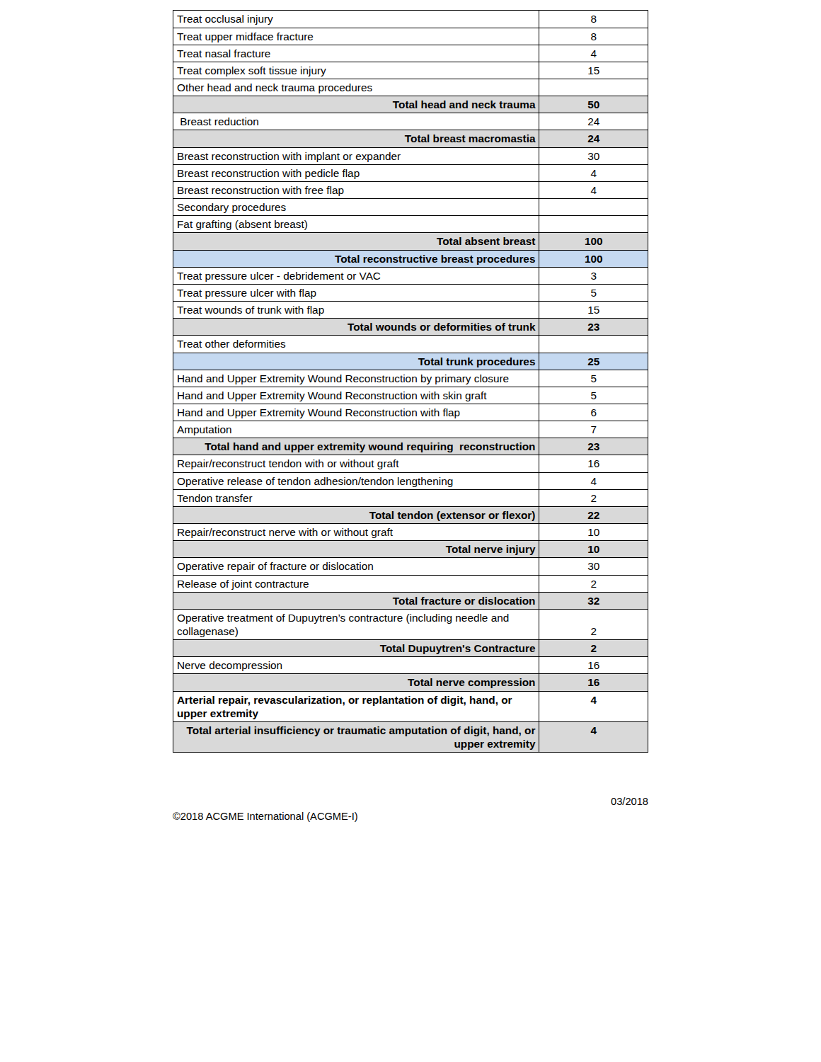| Treat occlusal injury | 8 |
| Treat upper midface fracture | 8 |
| Treat nasal fracture | 4 |
| Treat complex soft tissue injury | 15 |
| Other head and neck trauma procedures | |
| Total head and neck trauma | 50 |
| Breast reduction | 24 |
| Total breast macromastia | 24 |
| Breast reconstruction with implant or expander | 30 |
| Breast reconstruction with pedicle flap | 4 |
| Breast reconstruction with free flap | 4 |
| Secondary procedures | |
| Fat grafting (absent breast) | |
| Total absent breast | 100 |
| Total reconstructive breast procedures | 100 |
| Treat pressure ulcer - debridement or VAC | 3 |
| Treat pressure ulcer with flap | 5 |
| Treat wounds of trunk with flap | 15 |
| Total wounds or deformities of trunk | 23 |
| Treat other deformities | |
| Total trunk procedures | 25 |
| Hand and Upper Extremity Wound Reconstruction by primary closure | 5 |
| Hand and Upper Extremity Wound Reconstruction with skin graft | 5 |
| Hand and Upper Extremity Wound Reconstruction with flap | 6 |
| Amputation | 7 |
| Total hand and upper extremity wound requiring reconstruction | 23 |
| Repair/reconstruct tendon with or without graft | 16 |
| Operative release of tendon adhesion/tendon lengthening | 4 |
| Tendon transfer | 2 |
| Total tendon (extensor or flexor) | 22 |
| Repair/reconstruct nerve with or without graft | 10 |
| Total nerve injury | 10 |
| Operative repair of fracture or dislocation | 30 |
| Release of joint contracture | 2 |
| Total fracture or dislocation | 32 |
| Operative treatment of Dupuytren’s contracture (including needle and collagenase) | 2 |
| Total Dupuytren's Contracture | 2 |
| Nerve decompression | 16 |
| Total nerve compression | 16 |
| Arterial repair, revascularization, or replantation of digit, hand, or upper extremity | 4 |
| Total arterial insufficiency or traumatic amputation of digit, hand, or upper extremity | 4 |
03/2018
©2018 ACGME International (ACGME-I)